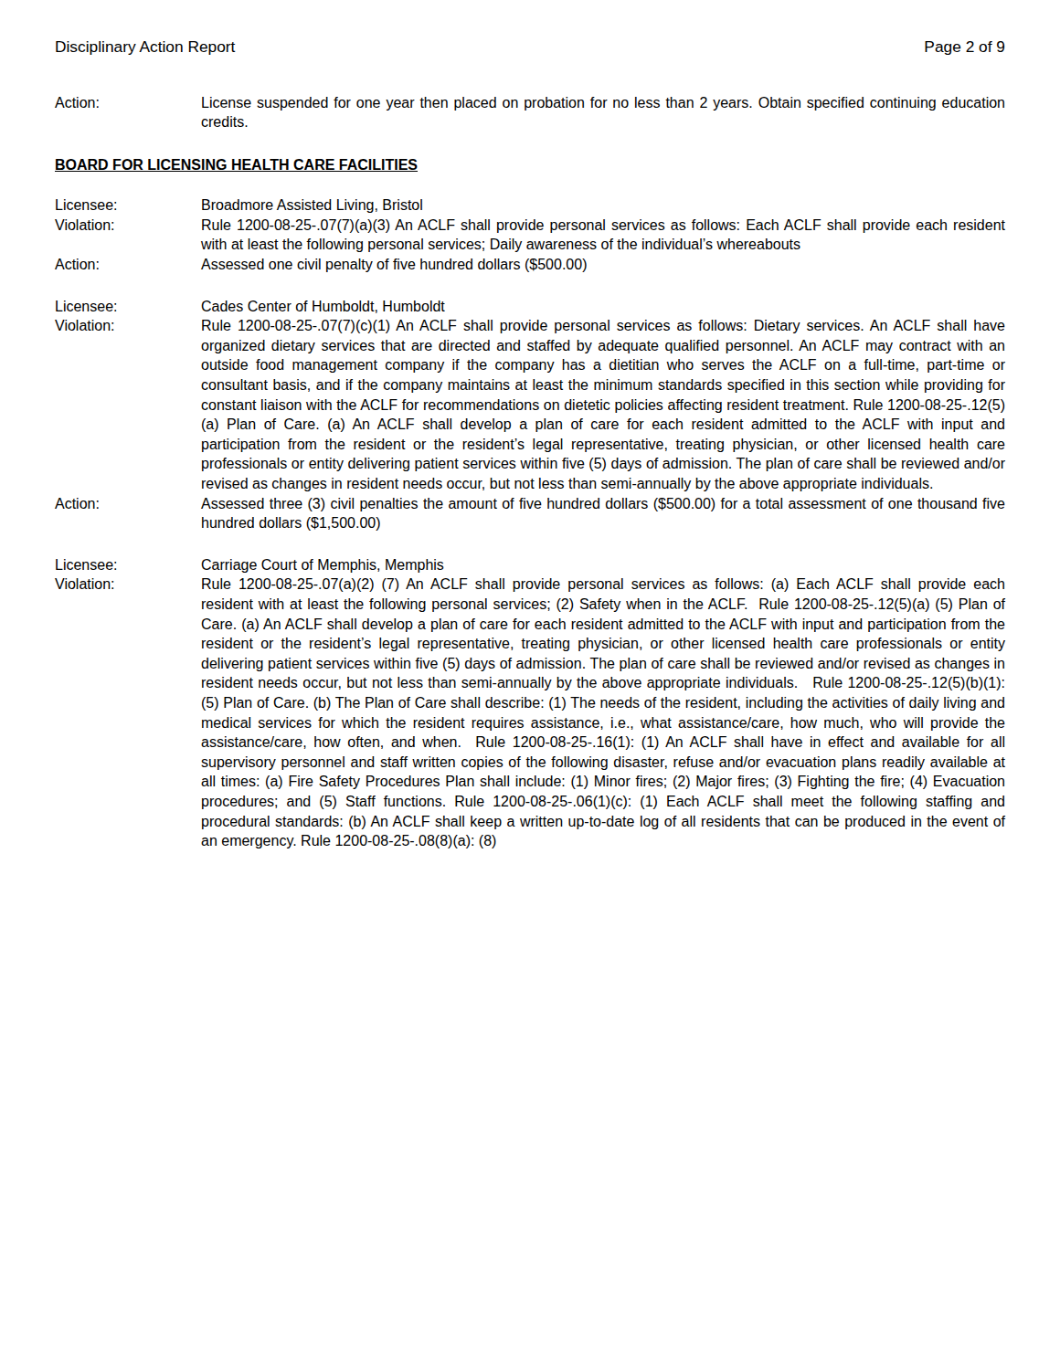Disciplinary Action Report Page 2 of 9
Action:
License suspended for one year then placed on probation for no less than 2 years. Obtain specified continuing education credits.
BOARD FOR LICENSING HEALTH CARE FACILITIES
Licensee:
Broadmore Assisted Living, Bristol
Violation:
Rule 1200-08-25-.07(7)(a)(3) An ACLF shall provide personal services as follows: Each ACLF shall provide each resident with at least the following personal services; Daily awareness of the individual’s whereabouts
Action:
Assessed one civil penalty of five hundred dollars ($500.00)
Licensee:
Cades Center of Humboldt, Humboldt
Violation:
Rule 1200-08-25-.07(7)(c)(1) An ACLF shall provide personal services as follows: Dietary services. An ACLF shall have organized dietary services that are directed and staffed by adequate qualified personnel. An ACLF may contract with an outside food management company if the company has a dietitian who serves the ACLF on a full-time, part-time or consultant basis, and if the company maintains at least the minimum standards specified in this section while providing for constant liaison with the ACLF for recommendations on dietetic policies affecting resident treatment. Rule 1200-08-25-.12(5)(a) Plan of Care. (a) An ACLF shall develop a plan of care for each resident admitted to the ACLF with input and participation from the resident or the resident’s legal representative, treating physician, or other licensed health care professionals or entity delivering patient services within five (5) days of admission. The plan of care shall be reviewed and/or revised as changes in resident needs occur, but not less than semi-annually by the above appropriate individuals.
Action:
Assessed three (3) civil penalties the amount of five hundred dollars ($500.00) for a total assessment of one thousand five hundred dollars ($1,500.00)
Licensee:
Carriage Court of Memphis, Memphis
Violation:
Rule 1200-08-25-.07(a)(2) (7) An ACLF shall provide personal services as follows: (a) Each ACLF shall provide each resident with at least the following personal services; (2) Safety when in the ACLF. Rule 1200-08-25-.12(5)(a) (5) Plan of Care. (a) An ACLF shall develop a plan of care for each resident admitted to the ACLF with input and participation from the resident or the resident’s legal representative, treating physician, or other licensed health care professionals or entity delivering patient services within five (5) days of admission. The plan of care shall be reviewed and/or revised as changes in resident needs occur, but not less than semi-annually by the above appropriate individuals. Rule 1200-08-25-.12(5)(b)(1): (5) Plan of Care. (b) The Plan of Care shall describe: (1) The needs of the resident, including the activities of daily living and medical services for which the resident requires assistance, i.e., what assistance/care, how much, who will provide the assistance/care, how often, and when. Rule 1200-08-25-.16(1): (1) An ACLF shall have in effect and available for all supervisory personnel and staff written copies of the following disaster, refuse and/or evacuation plans readily available at all times: (a) Fire Safety Procedures Plan shall include: (1) Minor fires; (2) Major fires; (3) Fighting the fire; (4) Evacuation procedures; and (5) Staff functions. Rule 1200-08-25-.06(1)(c): (1) Each ACLF shall meet the following staffing and procedural standards: (b) An ACLF shall keep a written up-to-date log of all residents that can be produced in the event of an emergency. Rule 1200-08-25-.08(8)(a): (8)